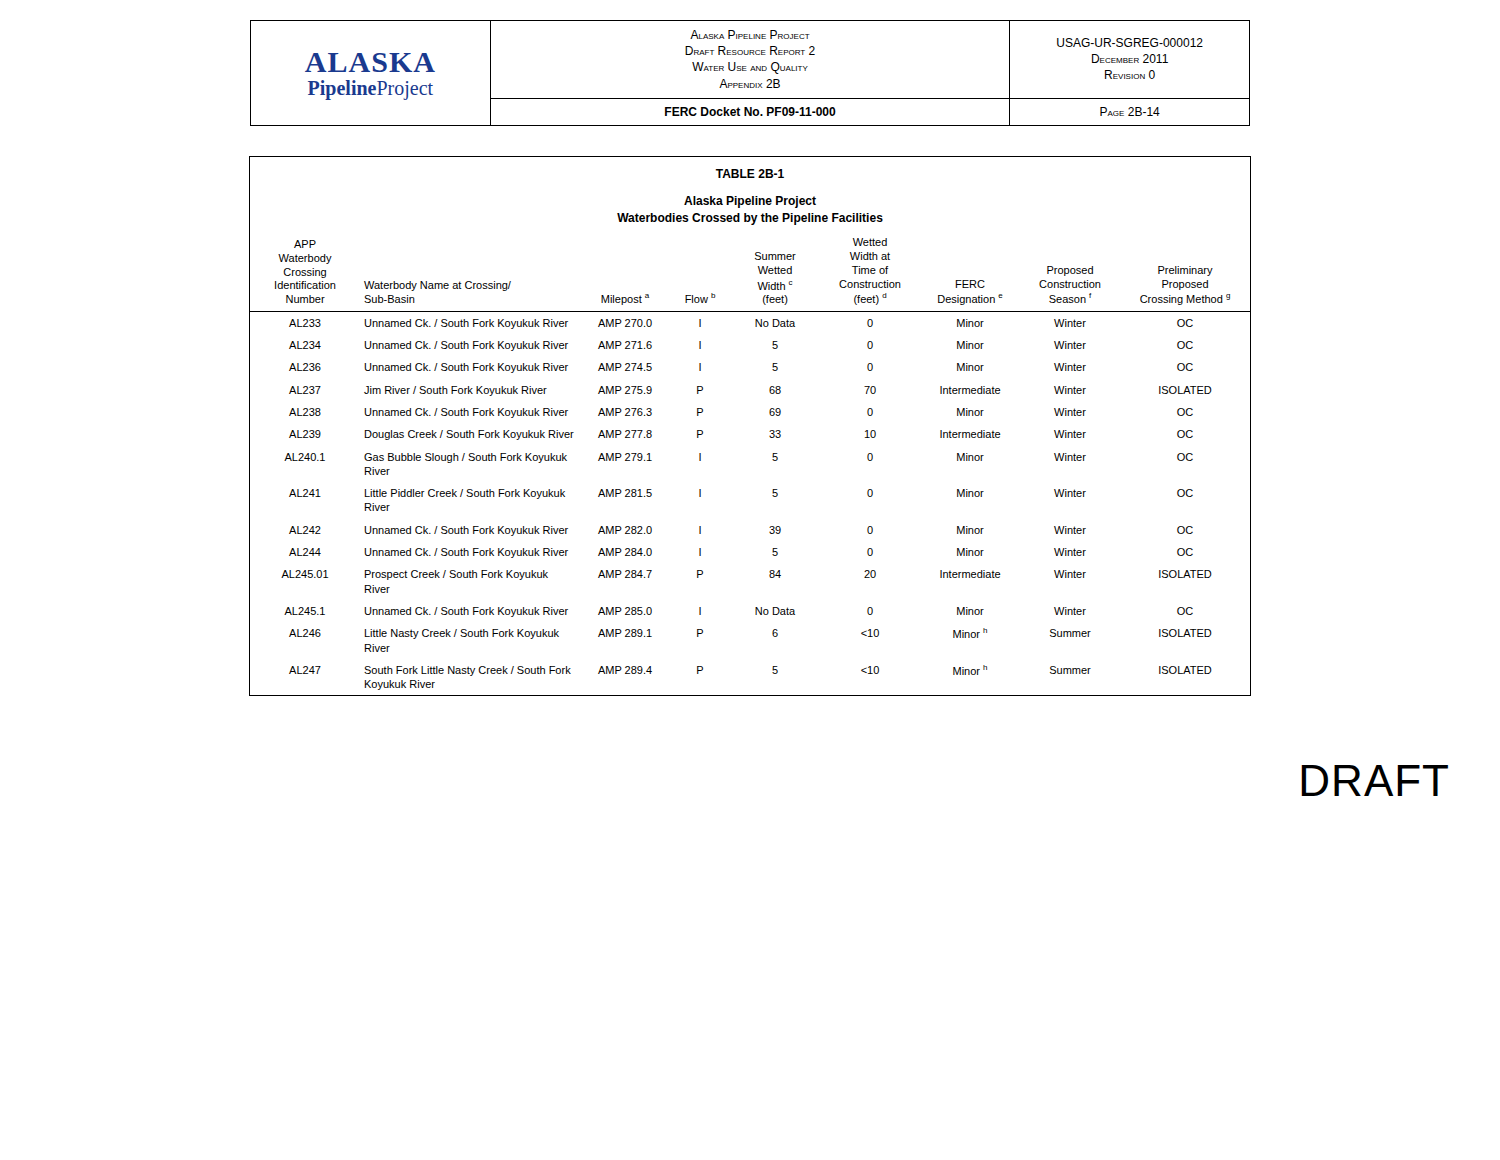| ALASKA Pipeline Project | Alaska Pipeline Project Draft Resource Report 2 Water Use and Quality Appendix 2B | USAG-UR-SGREG-000012 December 2011 Revision 0 |
| FERC Docket No. PF09-11-000 | Page 2B-14 |
TABLE 2B-1
Alaska Pipeline Project
Waterbodies Crossed by the Pipeline Facilities
| APP Waterbody Crossing Identification Number | Waterbody Name at Crossing/ Sub-Basin | Milepost a | Flow b | Summer Wetted Width c (feet) | Wetted Width at Time of Construction (feet) d | FERC Designation e | Proposed Construction Season f | Preliminary Proposed Crossing Method g |
| --- | --- | --- | --- | --- | --- | --- | --- | --- |
| AL233 | Unnamed Ck. / South Fork Koyukuk River | AMP 270.0 | I | No Data | 0 | Minor | Winter | OC |
| AL234 | Unnamed Ck. / South Fork Koyukuk River | AMP 271.6 | I | 5 | 0 | Minor | Winter | OC |
| AL236 | Unnamed Ck. / South Fork Koyukuk River | AMP 274.5 | I | 5 | 0 | Minor | Winter | OC |
| AL237 | Jim River / South Fork Koyukuk River | AMP 275.9 | P | 68 | 70 | Intermediate | Winter | ISOLATED |
| AL238 | Unnamed Ck. / South Fork Koyukuk River | AMP 276.3 | P | 69 | 0 | Minor | Winter | OC |
| AL239 | Douglas Creek / South Fork Koyukuk River | AMP 277.8 | P | 33 | 10 | Intermediate | Winter | OC |
| AL240.1 | Gas Bubble Slough / South Fork Koyukuk River | AMP 279.1 | I | 5 | 0 | Minor | Winter | OC |
| AL241 | Little Piddler Creek / South Fork Koyukuk River | AMP 281.5 | I | 5 | 0 | Minor | Winter | OC |
| AL242 | Unnamed Ck. / South Fork Koyukuk River | AMP 282.0 | I | 39 | 0 | Minor | Winter | OC |
| AL244 | Unnamed Ck. / South Fork Koyukuk River | AMP 284.0 | I | 5 | 0 | Minor | Winter | OC |
| AL245.01 | Prospect Creek / South Fork Koyukuk River | AMP 284.7 | P | 84 | 20 | Intermediate | Winter | ISOLATED |
| AL245.1 | Unnamed Ck. / South Fork Koyukuk River | AMP 285.0 | I | No Data | 0 | Minor | Winter | OC |
| AL246 | Little Nasty Creek / South Fork Koyukuk River | AMP 289.1 | P | 6 | <10 | Minor h | Summer | ISOLATED |
| AL247 | South Fork Little Nasty Creek / South Fork Koyukuk River | AMP 289.4 | P | 5 | <10 | Minor h | Summer | ISOLATED |
DRAFT